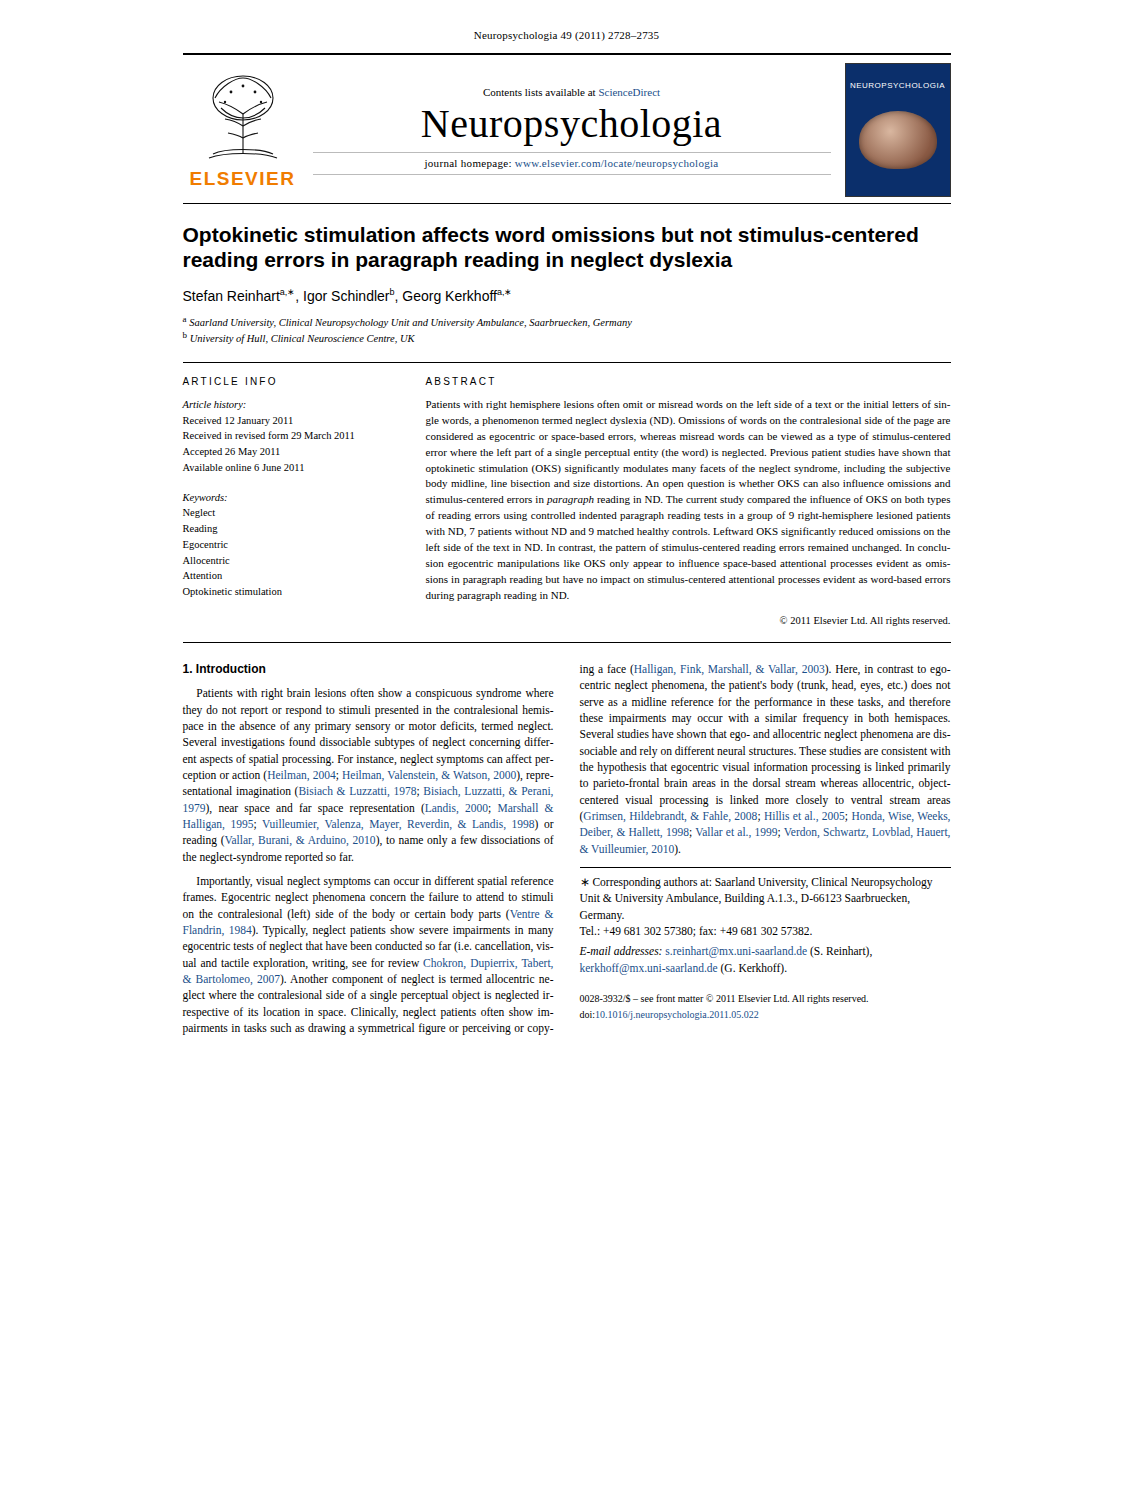Neuropsychologia 49 (2011) 2728–2735
ELSEVIER
Contents lists available at ScienceDirect
Neuropsychologia
journal homepage: www.elsevier.com/locate/neuropsychologia
NEUROPSYCHOLOGIA
Optokinetic stimulation affects word omissions but not stimulus-centered reading errors in paragraph reading in neglect dyslexia
Stefan Reinharta,∗, Igor Schindlerb, Georg Kerkhoffa,∗
a Saarland University, Clinical Neuropsychology Unit and University Ambulance, Saarbruecken, Germany
b University of Hull, Clinical Neuroscience Centre, UK
Article info
Article history:
Received 12 January 2011
Received in revised form 29 March 2011
Accepted 26 May 2011
Available online 6 June 2011
Keywords:
Neglect
Reading
Egocentric
Allocentric
Attention
Optokinetic stimulation
Abstract
Patients with right hemisphere lesions often omit or misread words on the left side of a text or the initial letters of single words, a phenomenon termed neglect dyslexia (ND). Omissions of words on the contralesional side of the page are considered as egocentric or space-based errors, whereas misread words can be viewed as a type of stimulus-centered error where the left part of a single perceptual entity (the word) is neglected. Previous patient studies have shown that optokinetic stimulation (OKS) significantly modulates many facets of the neglect syndrome, including the subjective body midline, line bisection and size distortions. An open question is whether OKS can also influence omissions and stimulus-centered errors in paragraph reading in ND. The current study compared the influence of OKS on both types of reading errors using controlled indented paragraph reading tests in a group of 9 right-hemisphere lesioned patients with ND, 7 patients without ND and 9 matched healthy controls. Leftward OKS significantly reduced omissions on the left side of the text in ND. In contrast, the pattern of stimulus-centered reading errors remained unchanged. In conclusion egocentric manipulations like OKS only appear to influence space-based attentional processes evident as omissions in paragraph reading but have no impact on stimulus-centered attentional processes evident as word-based errors during paragraph reading in ND.
© 2011 Elsevier Ltd. All rights reserved.
1. Introduction
Patients with right brain lesions often show a conspicuous syndrome where they do not report or respond to stimuli presented in the contralesional hemispace in the absence of any primary sensory or motor deficits, termed neglect. Several investigations found dissociable subtypes of neglect concerning different aspects of spatial processing. For instance, neglect symptoms can affect perception or action (Heilman, 2004; Heilman, Valenstein, & Watson, 2000), representational imagination (Bisiach & Luzzatti, 1978; Bisiach, Luzzatti, & Perani, 1979), near space and far space representation (Landis, 2000; Marshall & Halligan, 1995; Vuilleumier, Valenza, Mayer, Reverdin, & Landis, 1998) or reading (Vallar, Burani, & Arduino, 2010), to name only a few dissociations of the neglect-syndrome reported so far.
Importantly, visual neglect symptoms can occur in different spatial reference frames. Egocentric neglect phenomena concern the failure to attend to stimuli on the contralesional (left) side of the body or certain body parts (Ventre & Flandrin, 1984). Typically, neglect patients show severe impairments in many egocentric tests of neglect that have been conducted so far (i.e. cancellation, visual and tactile exploration, writing, see for review Chokron, Dupierrix, Tabert, & Bartolomeo, 2007). Another component of neglect is termed allocentric neglect where the contralesional side of a single perceptual object is neglected irrespective of its location in space. Clinically, neglect patients often show impairments in tasks such as drawing a symmetrical figure or perceiving or copying a face (Halligan, Fink, Marshall, & Vallar, 2003). Here, in contrast to egocentric neglect phenomena, the patient's body (trunk, head, eyes, etc.) does not serve as a midline reference for the performance in these tasks, and therefore these impairments may occur with a similar frequency in both hemispaces. Several studies have shown that ego- and allocentric neglect phenomena are dissociable and rely on different neural structures. These studies are consistent with the hypothesis that egocentric visual information processing is linked primarily to parieto-frontal brain areas in the dorsal stream whereas allocentric, object-centered visual processing is linked more closely to ventral stream areas (Grimsen, Hildebrandt, & Fahle, 2008; Hillis et al., 2005; Honda, Wise, Weeks, Deiber, & Hallett, 1998; Vallar et al., 1999; Verdon, Schwartz, Lovblad, Hauert, & Vuilleumier, 2010).
∗ Corresponding authors at: Saarland University, Clinical Neuropsychology Unit & University Ambulance, Building A.1.3., D-66123 Saarbruecken, Germany.
Tel.: +49 681 302 57380; fax: +49 681 302 57382.
E-mail addresses: s.reinhart@mx.uni-saarland.de (S. Reinhart), kerkhoff@mx.uni-saarland.de (G. Kerkhoff).
0028-3932/$ – see front matter © 2011 Elsevier Ltd. All rights reserved.
doi:10.1016/j.neuropsychologia.2011.05.022